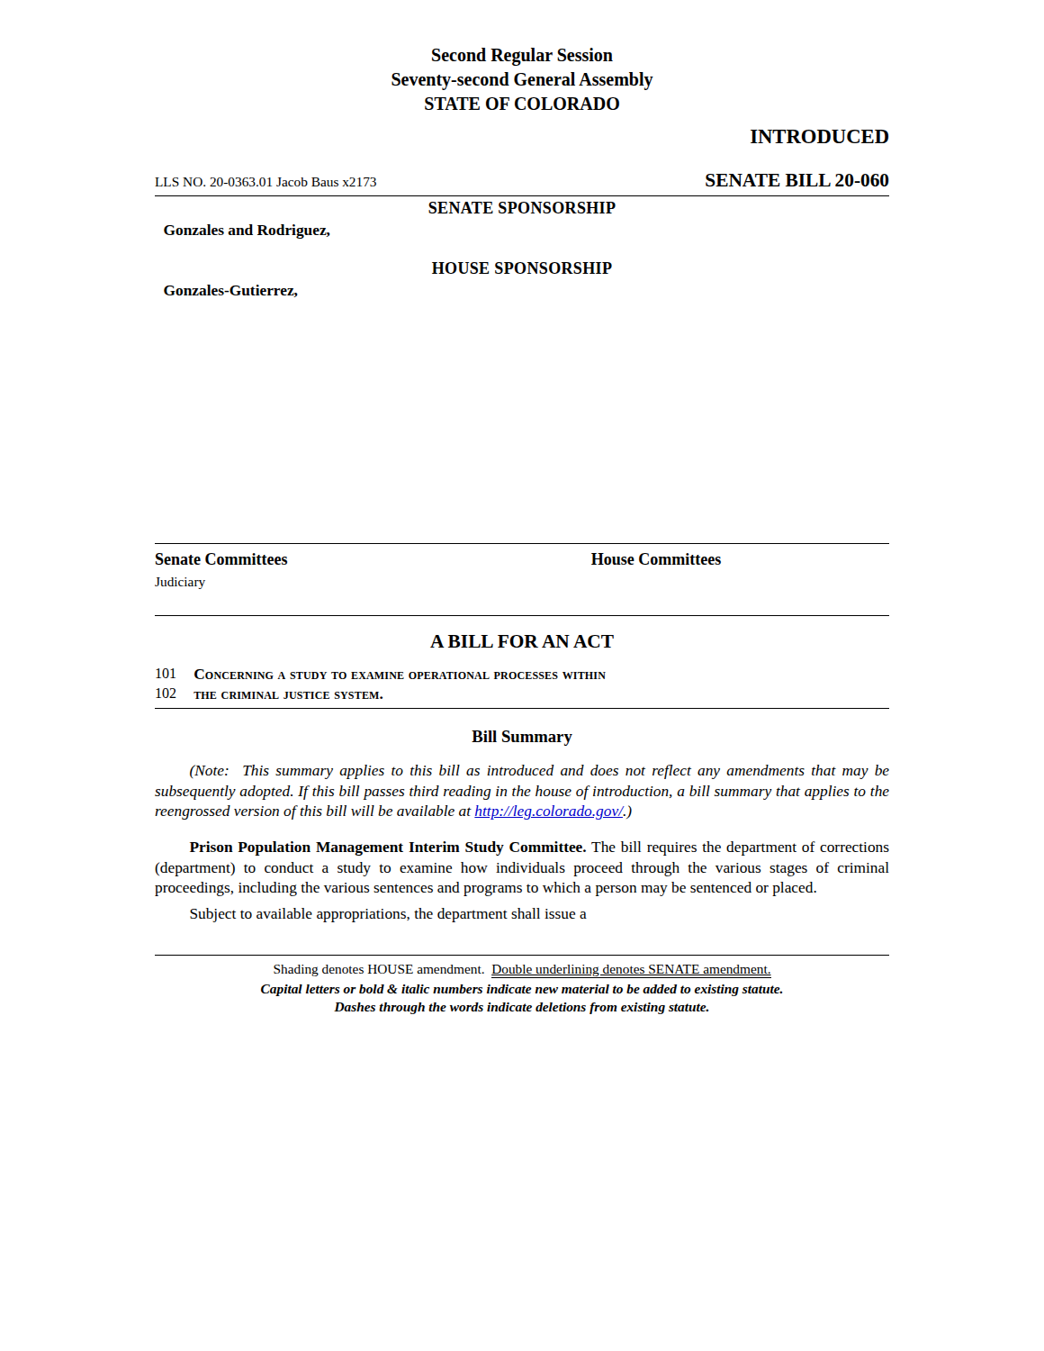Second Regular Session
Seventy-second General Assembly
STATE OF COLORADO
INTRODUCED
LLS NO. 20-0363.01 Jacob Baus x2173 SENATE BILL 20-060
SENATE SPONSORSHIP
Gonzales and Rodriguez,
HOUSE SPONSORSHIP
Gonzales-Gutierrez,
Senate Committees
Judiciary
House Committees
A BILL FOR AN ACT
| 101 | Concerning a study to examine operational processes within |
| 102 | the criminal justice system. |
Bill Summary
(Note: This summary applies to this bill as introduced and does not reflect any amendments that may be subsequently adopted. If this bill passes third reading in the house of introduction, a bill summary that applies to the reengrossed version of this bill will be available at http://leg.colorado.gov/.)
Prison Population Management Interim Study Committee. The bill requires the department of corrections (department) to conduct a study to examine how individuals proceed through the various stages of criminal proceedings, including the various sentences and programs to which a person may be sentenced or placed.
Subject to available appropriations, the department shall issue a
Shading denotes HOUSE amendment. Double underlining denotes SENATE amendment.
Capital letters or bold & italic numbers indicate new material to be added to existing statute.
Dashes through the words indicate deletions from existing statute.